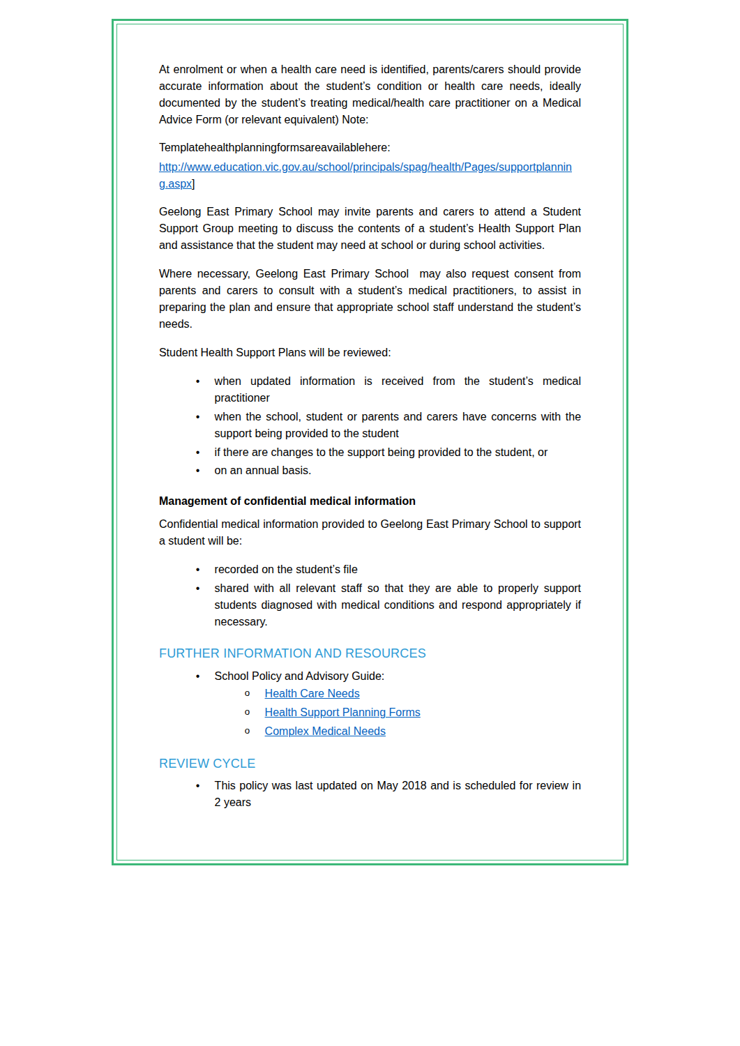At enrolment or when a health care need is identified, parents/carers should provide accurate information about the student’s condition or health care needs, ideally documented by the student’s treating medical/health care practitioner on a Medical Advice Form (or relevant equivalent) Note:
Template health planning forms are available here:
http://www.education.vic.gov.au/school/principals/spag/health/Pages/supportplanning.aspx]
Geelong East Primary School may invite parents and carers to attend a Student Support Group meeting to discuss the contents of a student’s Health Support Plan and assistance that the student may need at school or during school activities.
Where necessary, Geelong East Primary School may also request consent from parents and carers to consult with a student’s medical practitioners, to assist in preparing the plan and ensure that appropriate school staff understand the student’s needs.
Student Health Support Plans will be reviewed:
when updated information is received from the student’s medical practitioner
when the school, student or parents and carers have concerns with the support being provided to the student
if there are changes to the support being provided to the student, or
on an annual basis.
Management of confidential medical information
Confidential medical information provided to Geelong East Primary School to support a student will be:
recorded on the student’s file
shared with all relevant staff so that they are able to properly support students diagnosed with medical conditions and respond appropriately if necessary.
FURTHER INFORMATION AND RESOURCES
School Policy and Advisory Guide:
Health Care Needs
Health Support Planning Forms
Complex Medical Needs
REVIEW CYCLE
This policy was last updated on May 2018 and is scheduled for review in 2 years